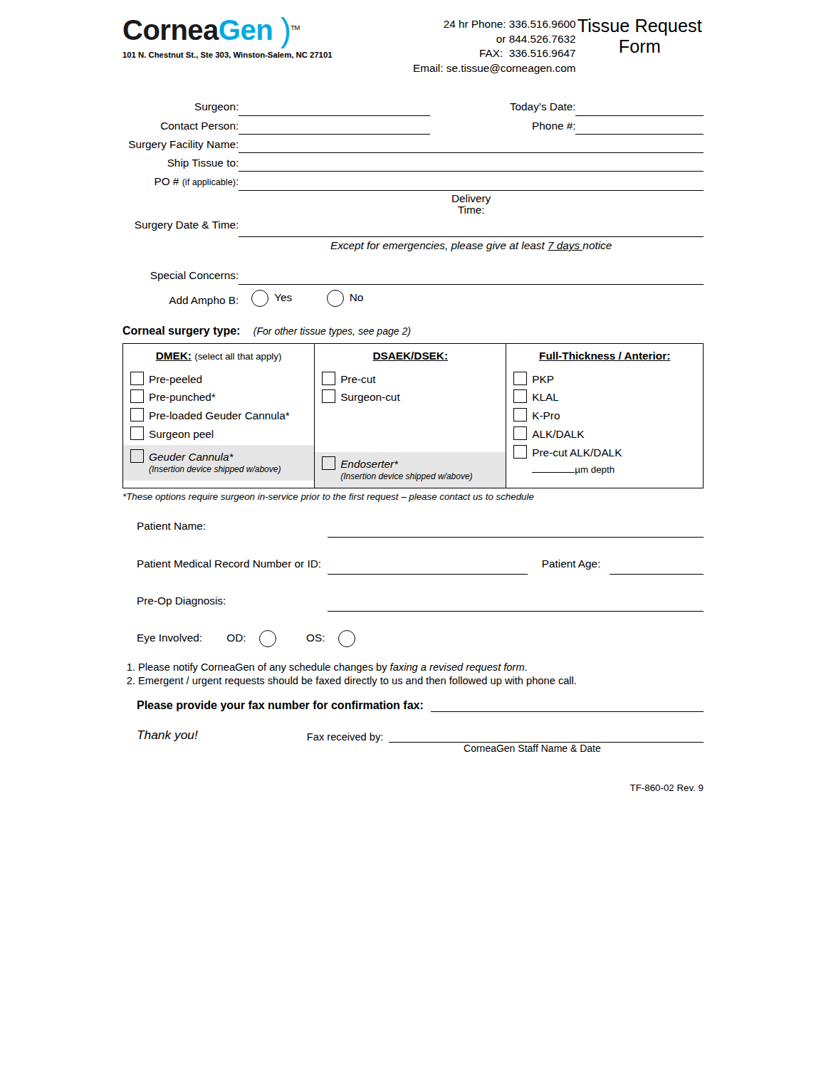Cornea Gen ) TM
101 N. Chestnut St., Ste 303, Winston-Salem, NC 27101
24 hr Phone: 336.516.9600
or 844.526.7632
FAX: 336.516.9647
Email: se.tissue@corneagen.com
Tissue Request
Form
| Surgeon: | | | Today’s Date: | |
| Contact Person: | | | Phone #: | |
| Surgery Facility Name: | | |
| Ship Tissue to: | | |
| PO # (if applicable) : | | |
| | Delivery Time: |
| Surgery Date & Time: | | |
| | Except for emergencies, please give at least 7 days notice |
| Special Concerns: | | |
| Add Ampho B: | Yes No |
Corneal surgery type: (For other tissue types, see page 2)
| DMEK: (select all that apply) Pre-peeled Pre-punched* Pre-loaded Geuder Cannula* Surgeon peel Geuder Cannula* (Insertion device shipped w/above) | DSAEK/DSEK: Pre-cut Surgeon-cut Endoserter* (Insertion device shipped w/above) | Full-Thickness / Anterior: PKP KLAL K-Pro ALK/DALK Pre-cut ALK/DALK µm depth |
*These options require surgeon in-service prior to the first request – please contact us to schedule
| Patient Name: | |
| Patient Medical Record Number or ID: | | Patient Age: | |
| Pre-Op Diagnosis: | |
| Eye Involved: OD: OS: |
Please notify CorneaGen of any schedule changes by faxing a revised request form.
Emergent / urgent requests should be faxed directly to us and then followed up with phone call.
Please provide your fax number for confirmation fax:
Thank you!
Fax received by:
CorneaGen Staff Name & Date
TF-860-02 Rev. 9